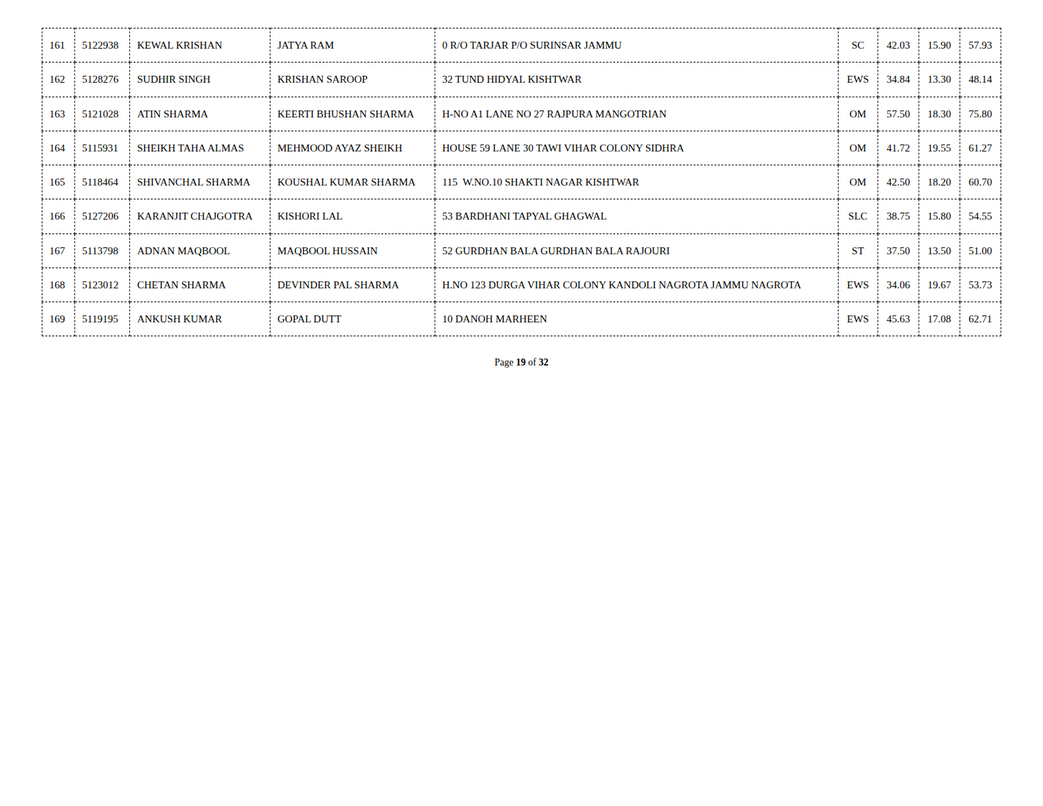| 161 | 5122938 | KEWAL KRISHAN | JATYA RAM | 0 R/O TARJAR P/O SURINSAR JAMMU | SC | 42.03 | 15.90 | 57.93 |
| 162 | 5128276 | SUDHIR SINGH | KRISHAN SAROOP | 32 TUND HIDYAL KISHTWAR | EWS | 34.84 | 13.30 | 48.14 |
| 163 | 5121028 | ATIN SHARMA | KEERTI BHUSHAN SHARMA | H-NO A1 LANE NO 27 RAJPURA MANGOTRIAN | OM | 57.50 | 18.30 | 75.80 |
| 164 | 5115931 | SHEIKH TAHA ALMAS | MEHMOOD AYAZ SHEIKH | HOUSE 59 LANE 30 TAWI VIHAR COLONY SIDHRA | OM | 41.72 | 19.55 | 61.27 |
| 165 | 5118464 | SHIVANCHAL SHARMA | KOUSHAL KUMAR SHARMA | 115 W.NO.10 SHAKTI NAGAR KISHTWAR | OM | 42.50 | 18.20 | 60.70 |
| 166 | 5127206 | KARANJIT CHAJGOTRA | KISHORI LAL | 53 BARDHANI TAPYAL GHAGWAL | SLC | 38.75 | 15.80 | 54.55 |
| 167 | 5113798 | ADNAN MAQBOOL | MAQBOOL HUSSAIN | 52 GURDHAN BALA GURDHAN BALA RAJOURI | ST | 37.50 | 13.50 | 51.00 |
| 168 | 5123012 | CHETAN SHARMA | DEVINDER PAL SHARMA | H.NO 123 DURGA VIHAR COLONY KANDOLI NAGROTA JAMMU NAGROTA | EWS | 34.06 | 19.67 | 53.73 |
| 169 | 5119195 | ANKUSH KUMAR | GOPAL DUTT | 10 DANOH MARHEEN | EWS | 45.63 | 17.08 | 62.71 |
Page 19 of 32